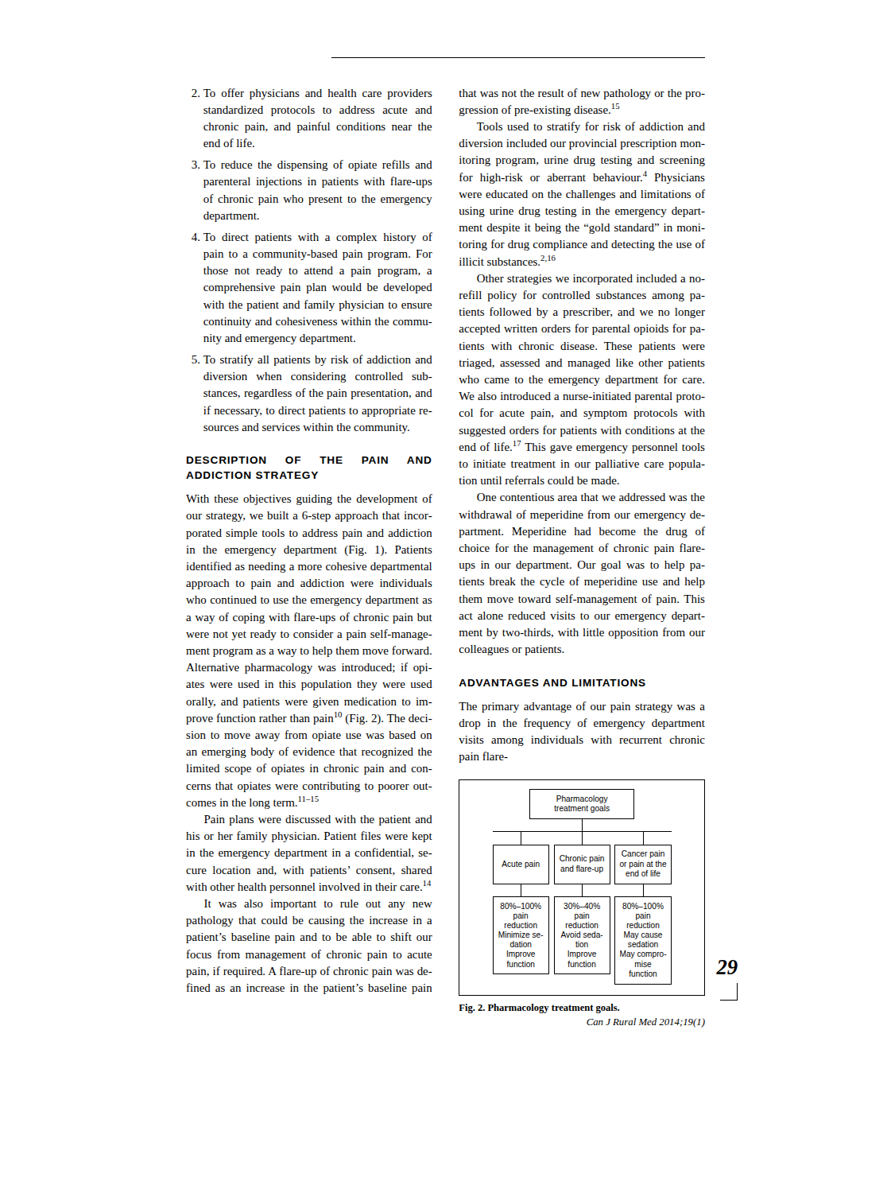To offer physicians and health care providers standardized protocols to address acute and chronic pain, and painful conditions near the end of life.
To reduce the dispensing of opiate refills and parenteral injections in patients with flare-ups of chronic pain who present to the emergency department.
To direct patients with a complex history of pain to a community-based pain program. For those not ready to attend a pain program, a comprehensive pain plan would be developed with the patient and family physician to ensure continuity and cohesiveness within the community and emergency department.
To stratify all patients by risk of addiction and diversion when considering controlled substances, regardless of the pain presentation, and if necessary, to direct patients to appropriate resources and services within the community.
Description of the pain and addiction strategy
With these objectives guiding the development of our strategy, we built a 6-step approach that incorporated simple tools to address pain and addiction in the emergency department (Fig. 1). Patients identified as needing a more cohesive departmental approach to pain and addiction were individuals who continued to use the emergency department as a way of coping with flare-ups of chronic pain but were not yet ready to consider a pain self-management program as a way to help them move forward. Alternative pharmacology was introduced; if opiates were used in this population they were used orally, and patients were given medication to improve function rather than pain10 (Fig. 2). The decision to move away from opiate use was based on an emerging body of evidence that recognized the limited scope of opiates in chronic pain and concerns that opiates were contributing to poorer outcomes in the long term.11–15
Pain plans were discussed with the patient and his or her family physician. Patient files were kept in the emergency department in a confidential, secure location and, with patients’ consent, shared with other health personnel involved in their care.14
It was also important to rule out any new pathology that could be causing the increase in a patient’s baseline pain and to be able to shift our focus from management of chronic pain to acute pain, if required. A flare-up of chronic pain was defined as an increase in the patient’s baseline pain that was not the result of new pathology or the progression of pre-existing disease.15
Tools used to stratify for risk of addiction and diversion included our provincial prescription monitoring program, urine drug testing and screening for high-risk or aberrant behaviour.4 Physicians were educated on the challenges and limitations of using urine drug testing in the emergency department despite it being the “gold standard” in monitoring for drug compliance and detecting the use of illicit substances.2,16
Other strategies we incorporated included a no-refill policy for controlled substances among patients followed by a prescriber, and we no longer accepted written orders for parental opioids for patients with chronic disease. These patients were triaged, assessed and managed like other patients who came to the emergency department for care. We also introduced a nurse-initiated parental protocol for acute pain, and symptom protocols with suggested orders for patients with conditions at the end of life.17 This gave emergency personnel tools to initiate treatment in our palliative care population until referrals could be made.
One contentious area that we addressed was the withdrawal of meperidine from our emergency department. Meperidine had become the drug of choice for the management of chronic pain flare-ups in our department. Our goal was to help patients break the cycle of meperidine use and help them move toward self-management of pain. This act alone reduced visits to our emergency department by two-thirds, with little opposition from our colleagues or patients.
Advantages and limitations
The primary advantage of our pain strategy was a drop in the frequency of emergency department visits among individuals with recurrent chronic pain flare-
Pharmacology
treatment goals
Acute pain
80%–100% pain
reduction
Minimize sedation
Improve function
Chronic pain
and flare-up
30%–40% pain
reduction
Avoid sedation
Improve function
Cancer pain
or pain at the
end of life
80%–100% pain
reduction
May cause sedation
May compromise
function
Fig. 2. Pharmacology treatment goals.
29
Can J Rural Med 2014;19(1)